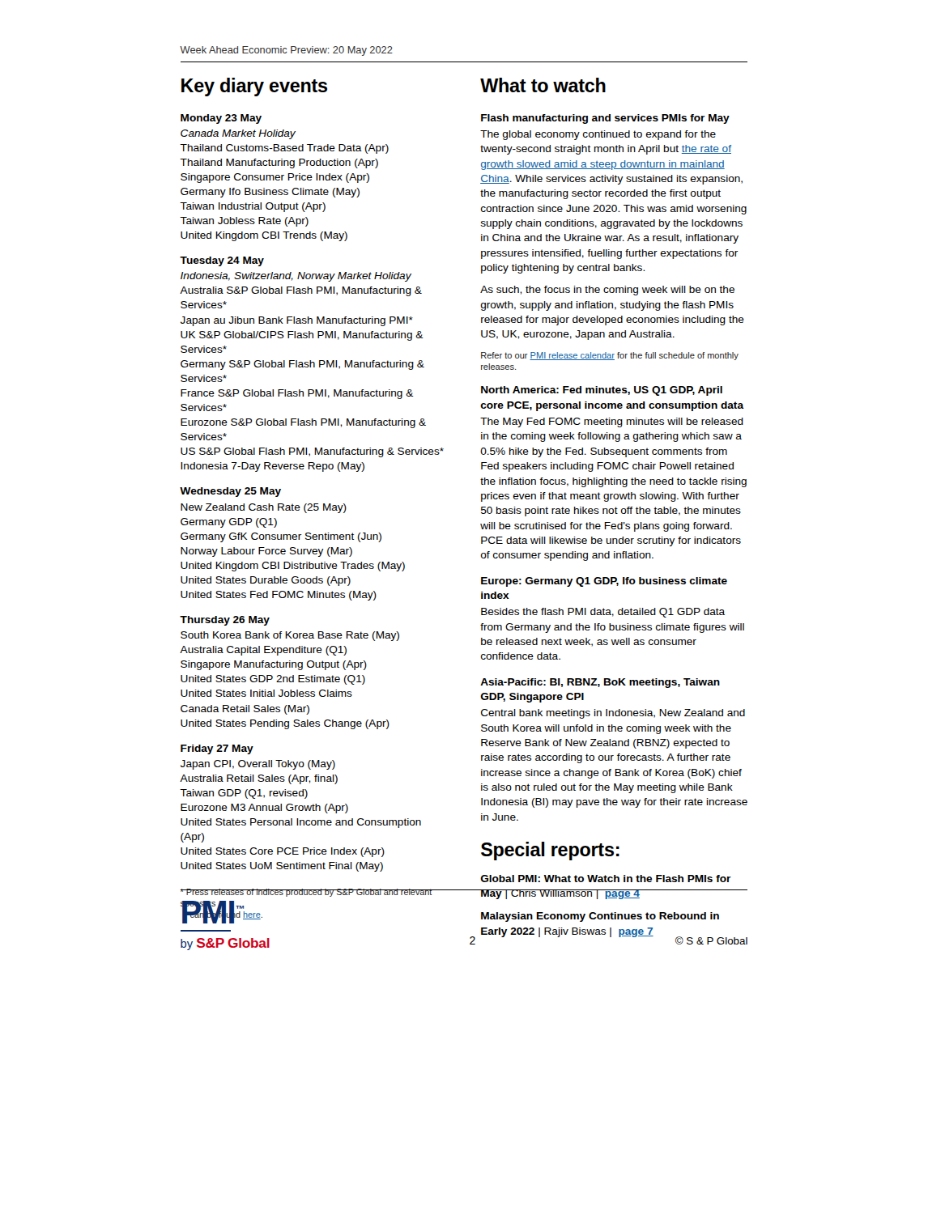Week Ahead Economic Preview: 20 May 2022
Key diary events
Monday 23 May
Canada Market Holiday
Thailand Customs-Based Trade Data (Apr)
Thailand Manufacturing Production (Apr)
Singapore Consumer Price Index (Apr)
Germany Ifo Business Climate (May)
Taiwan Industrial Output (Apr)
Taiwan Jobless Rate (Apr)
United Kingdom CBI Trends (May)
Tuesday 24 May
Indonesia, Switzerland, Norway Market Holiday
Australia S&P Global Flash PMI, Manufacturing & Services*
Japan au Jibun Bank Flash Manufacturing PMI*
UK S&P Global/CIPS Flash PMI, Manufacturing & Services*
Germany S&P Global Flash PMI, Manufacturing & Services*
France S&P Global Flash PMI, Manufacturing & Services*
Eurozone S&P Global Flash PMI, Manufacturing & Services*
US S&P Global Flash PMI, Manufacturing & Services*
Indonesia 7-Day Reverse Repo (May)
Wednesday 25 May
New Zealand Cash Rate (25 May)
Germany GDP (Q1)
Germany GfK Consumer Sentiment (Jun)
Norway Labour Force Survey (Mar)
United Kingdom CBI Distributive Trades (May)
United States Durable Goods (Apr)
United States Fed FOMC Minutes (May)
Thursday 26 May
South Korea Bank of Korea Base Rate (May)
Australia Capital Expenditure (Q1)
Singapore Manufacturing Output (Apr)
United States GDP 2nd Estimate (Q1)
United States Initial Jobless Claims
Canada Retail Sales (Mar)
United States Pending Sales Change (Apr)
Friday 27 May
Japan CPI, Overall Tokyo (May)
Australia Retail Sales (Apr, final)
Taiwan GDP (Q1, revised)
Eurozone M3 Annual Growth (Apr)
United States Personal Income and Consumption (Apr)
United States Core PCE Price Index (Apr)
United States UoM Sentiment Final (May)
* Press releases of indices produced by S&P Global and relevant sponsors can be found here.
What to watch
Flash manufacturing and services PMIs for May
The global economy continued to expand for the twenty-second straight month in April but the rate of growth slowed amid a steep downturn in mainland China. While services activity sustained its expansion, the manufacturing sector recorded the first output contraction since June 2020. This was amid worsening supply chain conditions, aggravated by the lockdowns in China and the Ukraine war. As a result, inflationary pressures intensified, fuelling further expectations for policy tightening by central banks.
As such, the focus in the coming week will be on the growth, supply and inflation, studying the flash PMIs released for major developed economies including the US, UK, eurozone, Japan and Australia.
Refer to our PMI release calendar for the full schedule of monthly releases.
North America: Fed minutes, US Q1 GDP, April core PCE, personal income and consumption data
The May Fed FOMC meeting minutes will be released in the coming week following a gathering which saw a 0.5% hike by the Fed. Subsequent comments from Fed speakers including FOMC chair Powell retained the inflation focus, highlighting the need to tackle rising prices even if that meant growth slowing. With further 50 basis point rate hikes not off the table, the minutes will be scrutinised for the Fed's plans going forward. PCE data will likewise be under scrutiny for indicators of consumer spending and inflation.
Europe: Germany Q1 GDP, Ifo business climate index
Besides the flash PMI data, detailed Q1 GDP data from Germany and the Ifo business climate figures will be released next week, as well as consumer confidence data.
Asia-Pacific: BI, RBNZ, BoK meetings, Taiwan GDP, Singapore CPI
Central bank meetings in Indonesia, New Zealand and South Korea will unfold in the coming week with the Reserve Bank of New Zealand (RBNZ) expected to raise rates according to our forecasts. A further rate increase since a change of Bank of Korea (BoK) chief is also not ruled out for the May meeting while Bank Indonesia (BI) may pave the way for their rate increase in June.
Special reports:
Global PMI: What to Watch in the Flash PMIs for May | Chris Williamson | page 4
Malaysian Economy Continues to Rebound in Early 2022 | Rajiv Biswas | page 7
PMI™
by S&P Global
2
© S & P Global